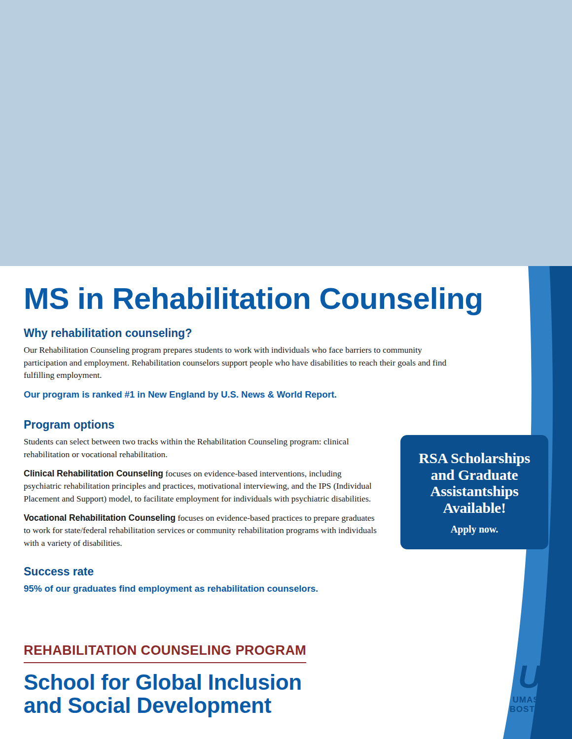MS in Rehabilitation Counseling
Why rehabilitation counseling?
Our Rehabilitation Counseling program prepares students to work with individuals who face barriers to community participation and employment. Rehabilitation counselors support people who have disabilities to reach their goals and find fulfilling employment.
Our program is ranked #1 in New England by U.S. News & World Report.
Program options
Students can select between two tracks within the Rehabilitation Counseling program: clinical rehabilitation or vocational rehabilitation.
Clinical Rehabilitation Counseling focuses on evidence-based interventions, including psychiatric rehabilitation principles and practices, motivational interviewing, and the IPS (Individual Placement and Support) model, to facilitate employment for individuals with psychiatric disabilities.
Vocational Rehabilitation Counseling focuses on evidence-based practices to prepare graduates to work for state/federal rehabilitation services or community rehabilitation programs with individuals with a variety of disabilities.
RSA Scholarships and Graduate Assistantships Available!
Apply now.
Success rate
95% of our graduates find employment as rehabilitation counselors.
REHABILITATION COUNSELING PROGRAM
School for Global Inclusion
and Social Development
U
UMASS
BOSTON